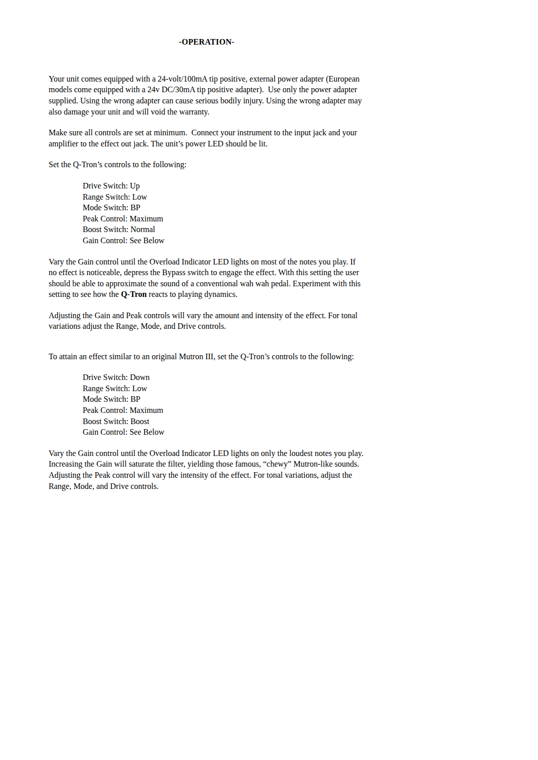-OPERATION-
Your unit comes equipped with a 24-volt/100mA tip positive, external power adapter (European models come equipped with a 24v DC/30mA tip positive adapter). Use only the power adapter supplied. Using the wrong adapter can cause serious bodily injury. Using the wrong adapter may also damage your unit and will void the warranty.
Make sure all controls are set at minimum. Connect your instrument to the input jack and your amplifier to the effect out jack. The unit’s power LED should be lit.
Set the Q-Tron’s controls to the following:
Drive Switch: Up
Range Switch: Low
Mode Switch: BP
Peak Control: Maximum
Boost Switch: Normal
Gain Control: See Below
Vary the Gain control until the Overload Indicator LED lights on most of the notes you play. If no effect is noticeable, depress the Bypass switch to engage the effect. With this setting the user should be able to approximate the sound of a conventional wah wah pedal. Experiment with this setting to see how the Q-Tron reacts to playing dynamics.
Adjusting the Gain and Peak controls will vary the amount and intensity of the effect. For tonal variations adjust the Range, Mode, and Drive controls.
To attain an effect similar to an original Mutron III, set the Q-Tron’s controls to the following:
Drive Switch: Down
Range Switch: Low
Mode Switch: BP
Peak Control: Maximum
Boost Switch: Boost
Gain Control: See Below
Vary the Gain control until the Overload Indicator LED lights on only the loudest notes you play. Increasing the Gain will saturate the filter, yielding those famous, “chewy” Mutron-like sounds. Adjusting the Peak control will vary the intensity of the effect. For tonal variations, adjust the Range, Mode, and Drive controls.